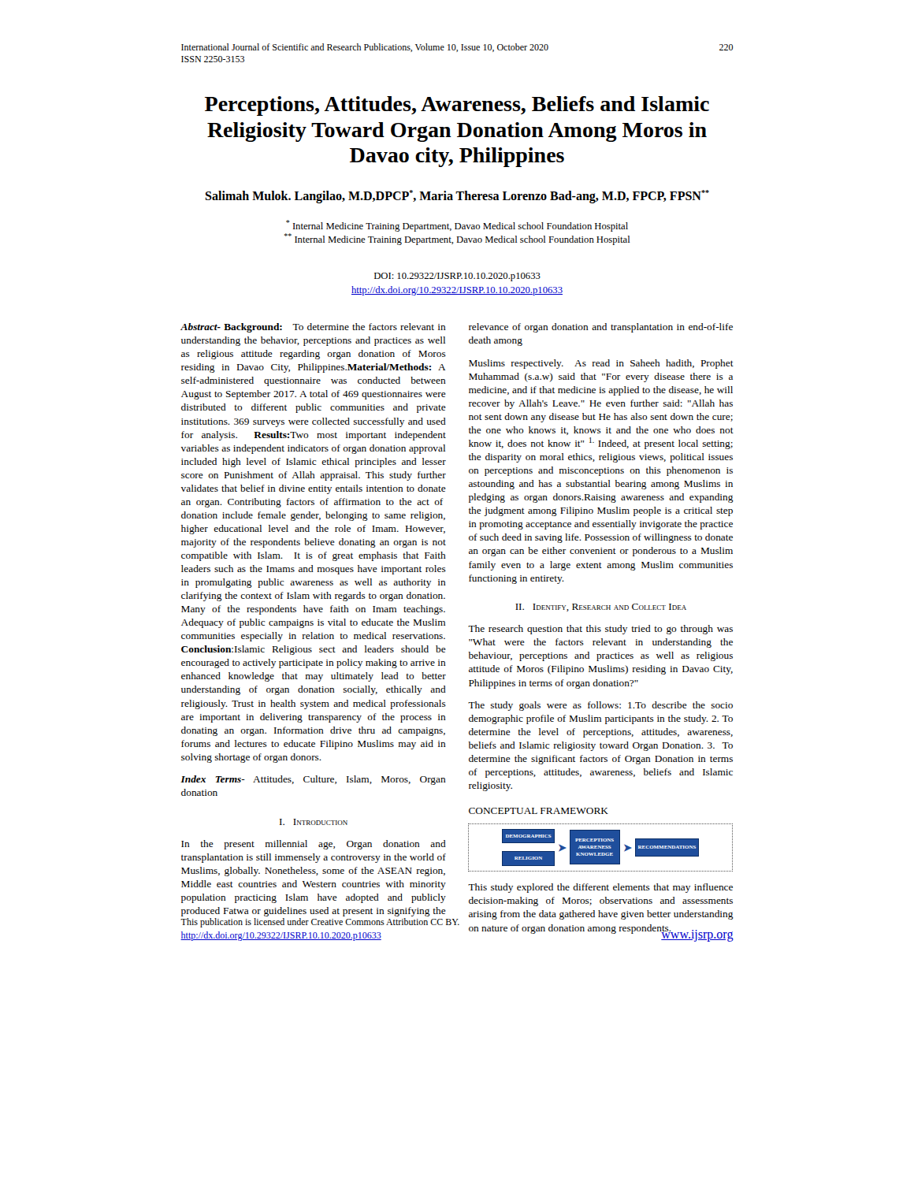International Journal of Scientific and Research Publications, Volume 10, Issue 10, October 2020
ISSN 2250-3153 220
Perceptions, Attitudes, Awareness, Beliefs and Islamic Religiosity Toward Organ Donation Among Moros in Davao city, Philippines
Salimah Mulok. Langilao, M.D,DPCP*, Maria Theresa Lorenzo Bad-ang, M.D, FPCP, FPSN**
* Internal Medicine Training Department, Davao Medical school Foundation Hospital
** Internal Medicine Training Department, Davao Medical school Foundation Hospital
DOI: 10.29322/IJSRP.10.10.2020.p10633
http://dx.doi.org/10.29322/IJSRP.10.10.2020.p10633
Abstract- Background: To determine the factors relevant in understanding the behavior, perceptions and practices as well as religious attitude regarding organ donation of Moros residing in Davao City, Philippines.Material/Methods: A self-administered questionnaire was conducted between August to September 2017. A total of 469 questionnaires were distributed to different public communities and private institutions. 369 surveys were collected successfully and used for analysis. Results: Two most important independent variables as independent indicators of organ donation approval included high level of Islamic ethical principles and lesser score on Punishment of Allah appraisal. This study further validates that belief in divine entity entails intention to donate an organ. Contributing factors of affirmation to the act of donation include female gender, belonging to same religion, higher educational level and the role of Imam. However, majority of the respondents believe donating an organ is not compatible with Islam. It is of great emphasis that Faith leaders such as the Imams and mosques have important roles in promulgating public awareness as well as authority in clarifying the context of Islam with regards to organ donation. Many of the respondents have faith on Imam teachings. Adequacy of public campaigns is vital to educate the Muslim communities especially in relation to medical reservations. Conclusion:Islamic Religious sect and leaders should be encouraged to actively participate in policy making to arrive in enhanced knowledge that may ultimately lead to better understanding of organ donation socially, ethically and religiously. Trust in health system and medical professionals are important in delivering transparency of the process in donating an organ. Information drive thru ad campaigns, forums and lectures to educate Filipino Muslims may aid in solving shortage of organ donors.
Index Terms- Attitudes, Culture, Islam, Moros, Organ donation
I. Introduction
In the present millennial age, Organ donation and transplantation is still immensely a controversy in the world of Muslims, globally. Nonetheless, some of the ASEAN region, Middle east countries and Western countries with minority population practicing Islam have adopted and publicly produced Fatwa or guidelines used at present in signifying the relevance of organ donation and transplantation in end-of-life death among
Muslims respectively. As read in Saheeh hadith, Prophet Muhammad (s.a.w) said that "For every disease there is a medicine, and if that medicine is applied to the disease, he will recover by Allah's Leave." He even further said: "Allah has not sent down any disease but He has also sent down the cure; the one who knows it, knows it and the one who does not know it, does not know it" 1. Indeed, at present local setting; the disparity on moral ethics, religious views, political issues on perceptions and misconceptions on this phenomenon is astounding and has a substantial bearing among Muslims in pledging as organ donors.Raising awareness and expanding the judgment among Filipino Muslim people is a critical step in promoting acceptance and essentially invigorate the practice of such deed in saving life. Possession of willingness to donate an organ can be either convenient or ponderous to a Muslim family even to a large extent among Muslim communities functioning in entirety.
II. Identify, Research and Collect Idea
The research question that this study tried to go through was "What were the factors relevant in understanding the behaviour, perceptions and practices as well as religious attitude of Moros (Filipino Muslims) residing in Davao City, Philippines in terms of organ donation?"
The study goals were as follows: 1.To describe the socio demographic profile of Muslim participants in the study. 2. To determine the level of perceptions, attitudes, awareness, beliefs and Islamic religiosity toward Organ Donation. 3. To determine the significant factors of Organ Donation in terms of perceptions, attitudes, awareness, beliefs and Islamic religiosity.
CONCEPTUAL FRAMEWORK
DEMOGRAPHICS
RELIGION
➤
PERCEPTIONS
AWARENESS
KNOWLEDGE
➤
RECOMMENDATIONS
This study explored the different elements that may influence decision-making of Moros; observations and assessments arising from the data gathered have given better understanding on nature of organ donation among respondents.
This publication is licensed under Creative Commons Attribution CC BY. http://dx.doi.org/10.29322/IJSRP.10.10.2020.p10633 www.ijsrp.org